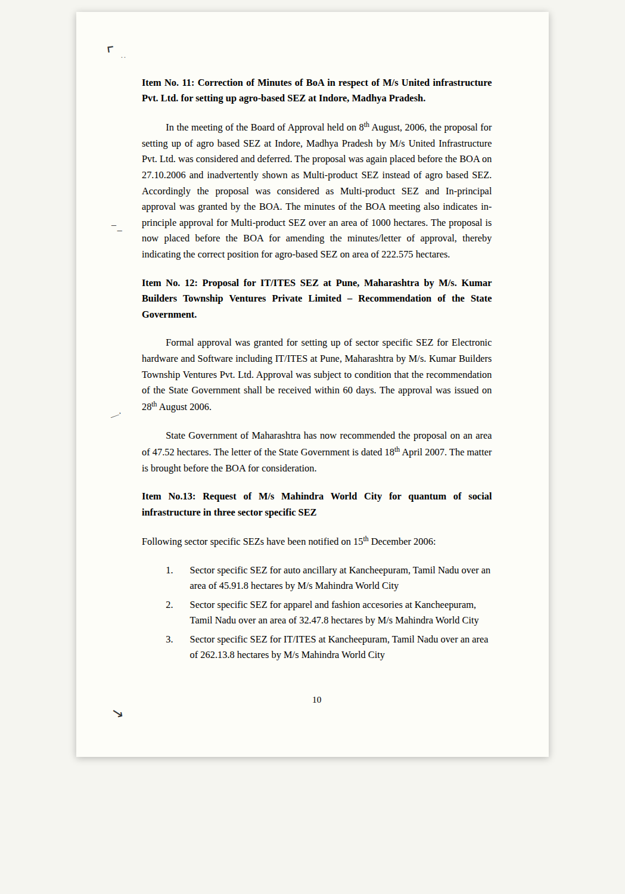⌜
··
–
–
—⋅
↘
Item No. 11: Correction of Minutes of BoA in respect of M/s United infrastructure Pvt. Ltd. for setting up agro-based SEZ at Indore, Madhya Pradesh.
In the meeting of the Board of Approval held on 8th August, 2006, the proposal for setting up of agro based SEZ at Indore, Madhya Pradesh by M/s United Infrastructure Pvt. Ltd. was considered and deferred. The proposal was again placed before the BOA on 27.10.2006 and inadvertently shown as Multi-product SEZ instead of agro based SEZ. Accordingly the proposal was considered as Multi-product SEZ and In-principal approval was granted by the BOA. The minutes of the BOA meeting also indicates in-principle approval for Multi-product SEZ over an area of 1000 hectares. The proposal is now placed before the BOA for amending the minutes/letter of approval, thereby indicating the correct position for agro-based SEZ on area of 222.575 hectares.
Item No. 12: Proposal for IT/ITES SEZ at Pune, Maharashtra by M/s. Kumar Builders Township Ventures Private Limited – Recommendation of the State Government.
Formal approval was granted for setting up of sector specific SEZ for Electronic hardware and Software including IT/ITES at Pune, Maharashtra by M/s. Kumar Builders Township Ventures Pvt. Ltd. Approval was subject to condition that the recommendation of the State Government shall be received within 60 days. The approval was issued on 28th August 2006.
State Government of Maharashtra has now recommended the proposal on an area of 47.52 hectares. The letter of the State Government is dated 18th April 2007. The matter is brought before the BOA for consideration.
Item No.13: Request of M/s Mahindra World City for quantum of social infrastructure in three sector specific SEZ
Following sector specific SEZs have been notified on 15th December 2006:
Sector specific SEZ for auto ancillary at Kancheepuram, Tamil Nadu over an area of 45.91.8 hectares by M/s Mahindra World City
Sector specific SEZ for apparel and fashion accesories at Kancheepuram, Tamil Nadu over an area of 32.47.8 hectares by M/s Mahindra World City
Sector specific SEZ for IT/ITES at Kancheepuram, Tamil Nadu over an area of 262.13.8 hectares by M/s Mahindra World City
10